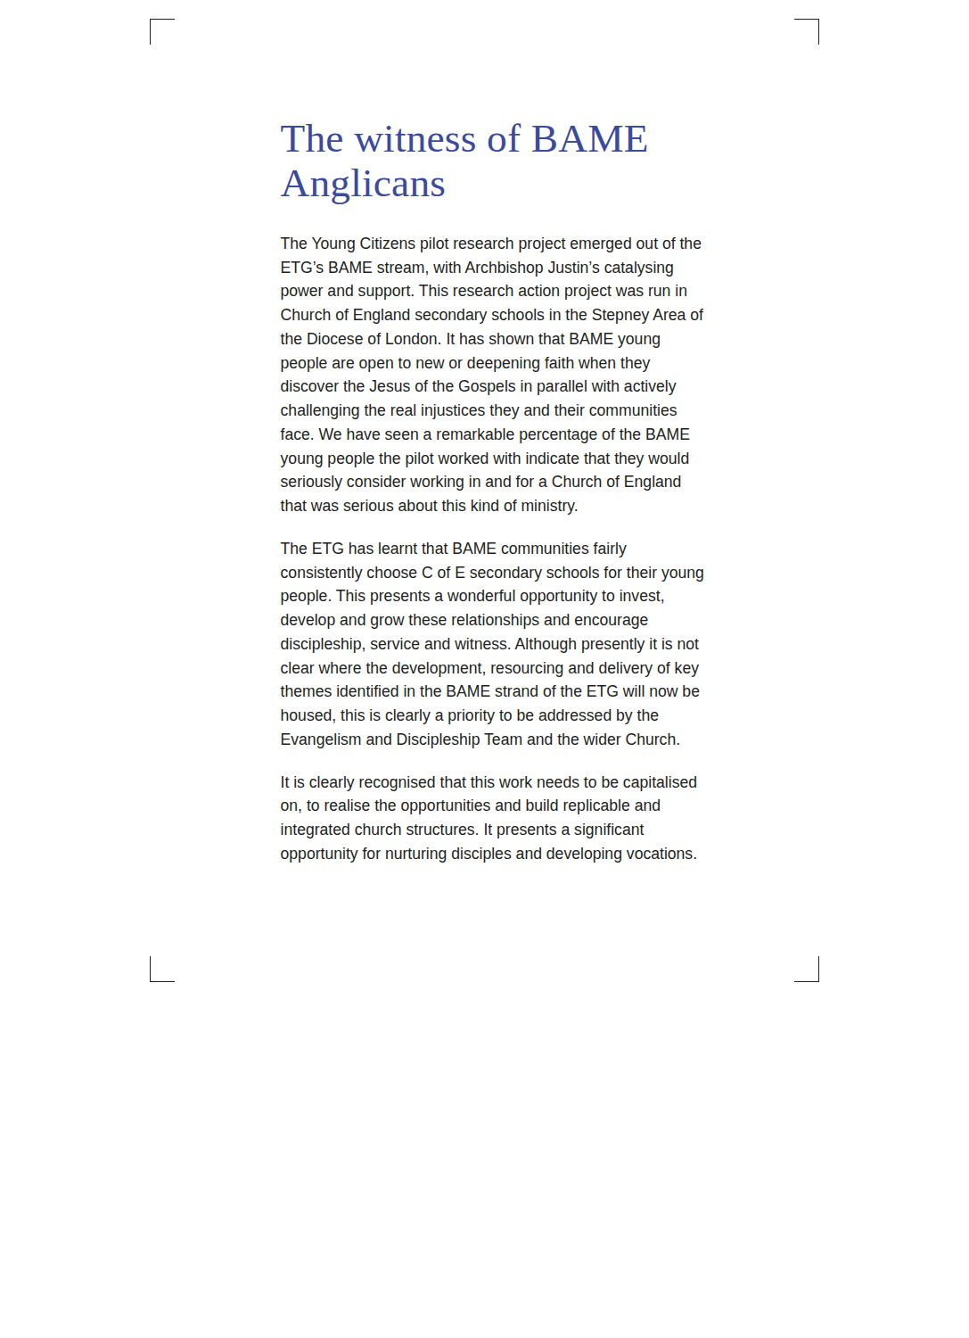The witness of BAME
Anglicans
The Young Citizens pilot research project emerged out of the ETG’s BAME stream, with Archbishop Justin’s catalysing power and support. This research action project was run in Church of England secondary schools in the Stepney Area of the Diocese of London. It has shown that BAME young people are open to new or deepening faith when they discover the Jesus of the Gospels in parallel with actively challenging the real injustices they and their communities face. We have seen a remarkable percentage of the BAME young people the pilot worked with indicate that they would seriously consider working in and for a Church of England that was serious about this kind of ministry.
The ETG has learnt that BAME communities fairly consistently choose C of E secondary schools for their young people. This presents a wonderful opportunity to invest, develop and grow these relationships and encourage discipleship, service and witness. Although presently it is not clear where the development, resourcing and delivery of key themes identified in the BAME strand of the ETG will now be housed, this is clearly a priority to be addressed by the Evangelism and Discipleship Team and the wider Church.
It is clearly recognised that this work needs to be capitalised on, to realise the opportunities and build replicable and integrated church structures. It presents a significant opportunity for nurturing disciples and developing vocations.